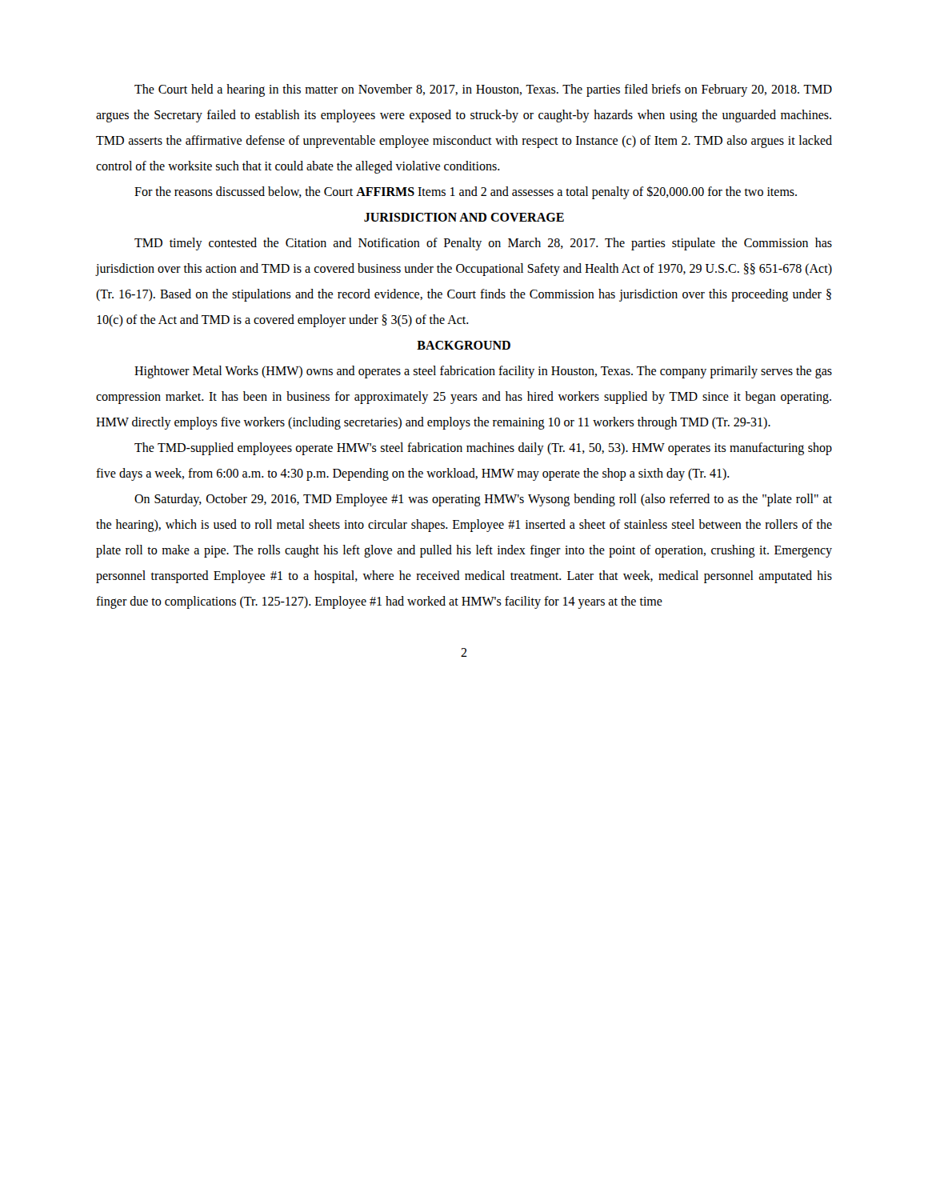The Court held a hearing in this matter on November 8, 2017, in Houston, Texas. The parties filed briefs on February 20, 2018. TMD argues the Secretary failed to establish its employees were exposed to struck-by or caught-by hazards when using the unguarded machines. TMD asserts the affirmative defense of unpreventable employee misconduct with respect to Instance (c) of Item 2. TMD also argues it lacked control of the worksite such that it could abate the alleged violative conditions.
For the reasons discussed below, the Court AFFIRMS Items 1 and 2 and assesses a total penalty of $20,000.00 for the two items.
JURISDICTION AND COVERAGE
TMD timely contested the Citation and Notification of Penalty on March 28, 2017. The parties stipulate the Commission has jurisdiction over this action and TMD is a covered business under the Occupational Safety and Health Act of 1970, 29 U.S.C. §§ 651-678 (Act) (Tr. 16-17). Based on the stipulations and the record evidence, the Court finds the Commission has jurisdiction over this proceeding under § 10(c) of the Act and TMD is a covered employer under § 3(5) of the Act.
BACKGROUND
Hightower Metal Works (HMW) owns and operates a steel fabrication facility in Houston, Texas. The company primarily serves the gas compression market. It has been in business for approximately 25 years and has hired workers supplied by TMD since it began operating. HMW directly employs five workers (including secretaries) and employs the remaining 10 or 11 workers through TMD (Tr. 29-31).
The TMD-supplied employees operate HMW's steel fabrication machines daily (Tr. 41, 50, 53). HMW operates its manufacturing shop five days a week, from 6:00 a.m. to 4:30 p.m. Depending on the workload, HMW may operate the shop a sixth day (Tr. 41).
On Saturday, October 29, 2016, TMD Employee #1 was operating HMW's Wysong bending roll (also referred to as the "plate roll" at the hearing), which is used to roll metal sheets into circular shapes. Employee #1 inserted a sheet of stainless steel between the rollers of the plate roll to make a pipe. The rolls caught his left glove and pulled his left index finger into the point of operation, crushing it. Emergency personnel transported Employee #1 to a hospital, where he received medical treatment. Later that week, medical personnel amputated his finger due to complications (Tr. 125-127). Employee #1 had worked at HMW's facility for 14 years at the time
2